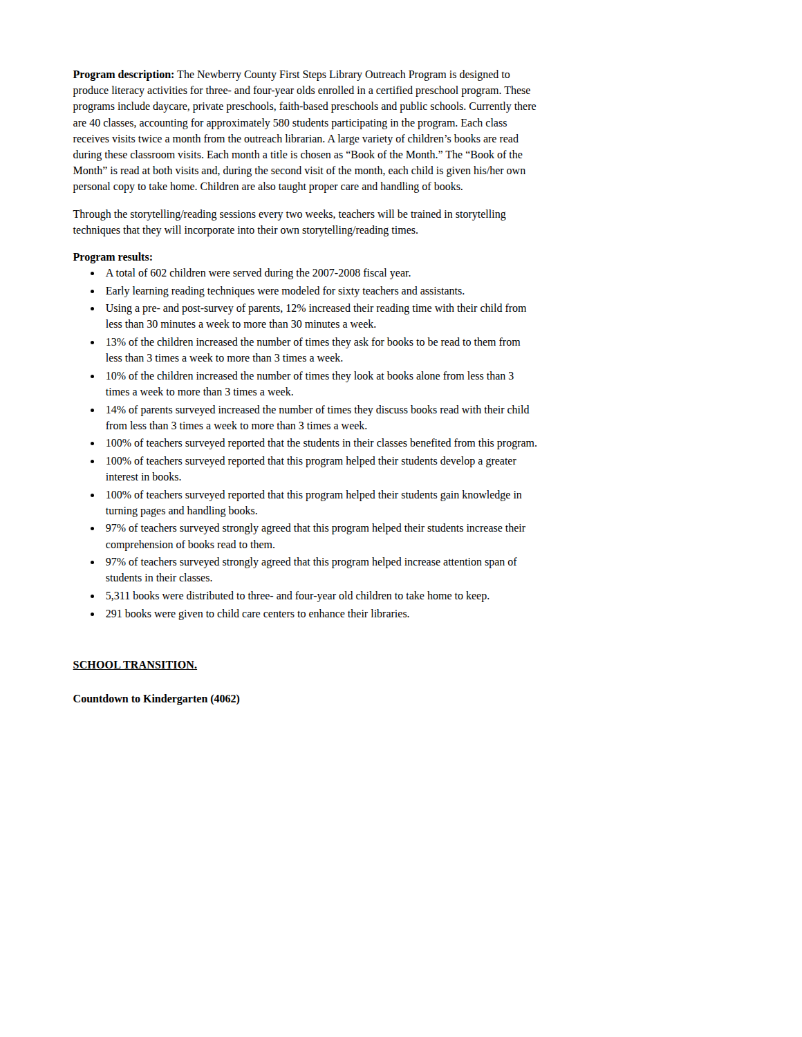Program description: The Newberry County First Steps Library Outreach Program is designed to produce literacy activities for three- and four-year olds enrolled in a certified preschool program. These programs include daycare, private preschools, faith-based preschools and public schools. Currently there are 40 classes, accounting for approximately 580 students participating in the program. Each class receives visits twice a month from the outreach librarian. A large variety of children’s books are read during these classroom visits. Each month a title is chosen as “Book of the Month.” The “Book of the Month” is read at both visits and, during the second visit of the month, each child is given his/her own personal copy to take home. Children are also taught proper care and handling of books.
Through the storytelling/reading sessions every two weeks, teachers will be trained in storytelling techniques that they will incorporate into their own storytelling/reading times.
Program results:
A total of 602 children were served during the 2007-2008 fiscal year.
Early learning reading techniques were modeled for sixty teachers and assistants.
Using a pre- and post-survey of parents, 12% increased their reading time with their child from less than 30 minutes a week to more than 30 minutes a week.
13% of the children increased the number of times they ask for books to be read to them from less than 3 times a week to more than 3 times a week.
10% of the children increased the number of times they look at books alone from less than 3 times a week to more than 3 times a week.
14% of parents surveyed increased the number of times they discuss books read with their child from less than 3 times a week to more than 3 times a week.
100% of teachers surveyed reported that the students in their classes benefited from this program.
100% of teachers surveyed reported that this program helped their students develop a greater interest in books.
100% of teachers surveyed reported that this program helped their students gain knowledge in turning pages and handling books.
97% of teachers surveyed strongly agreed that this program helped their students increase their comprehension of books read to them.
97% of teachers surveyed strongly agreed that this program helped increase attention span of students in their classes.
5,311 books were distributed to three- and four-year old children to take home to keep.
291 books were given to child care centers to enhance their libraries.
SCHOOL TRANSITION.
Countdown to Kindergarten (4062)